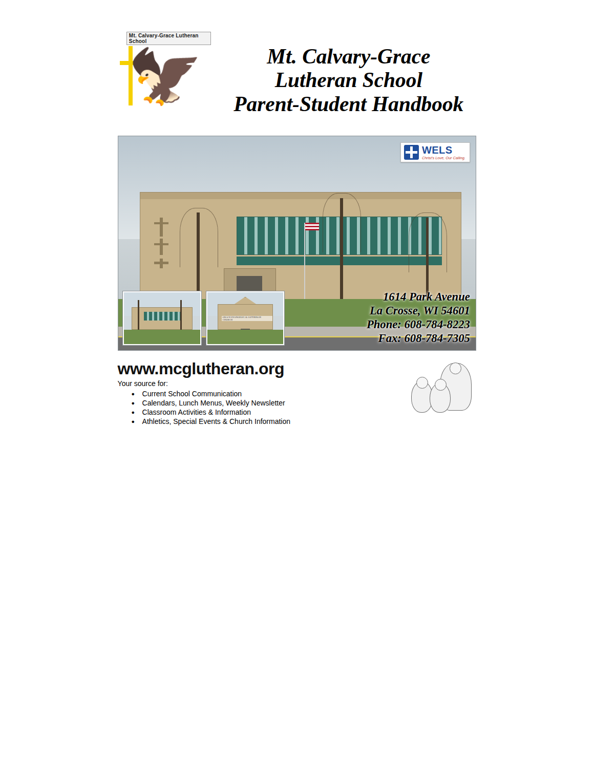Mt. Calvary-Grace Lutheran School
🦅
Mt. Calvary-Grace
Lutheran School
Parent-Student Handbook
Mt. Calvary-Grace
LUTHERAN SCHOOL
Welcome Back!
WELS
Christ’s Love, Our Calling.
1614 Park Avenue
La Crosse, WI 54601
Phone: 608-784-8223
Fax: 608-784-7305
GRACE EVANGELICAL LUTHERAN CHURCH
www.mcglutheran.org
Your source for:
Current School Communication
Calendars, Lunch Menus, Weekly Newsletter
Classroom Activities & Information
Athletics, Special Events & Church Information